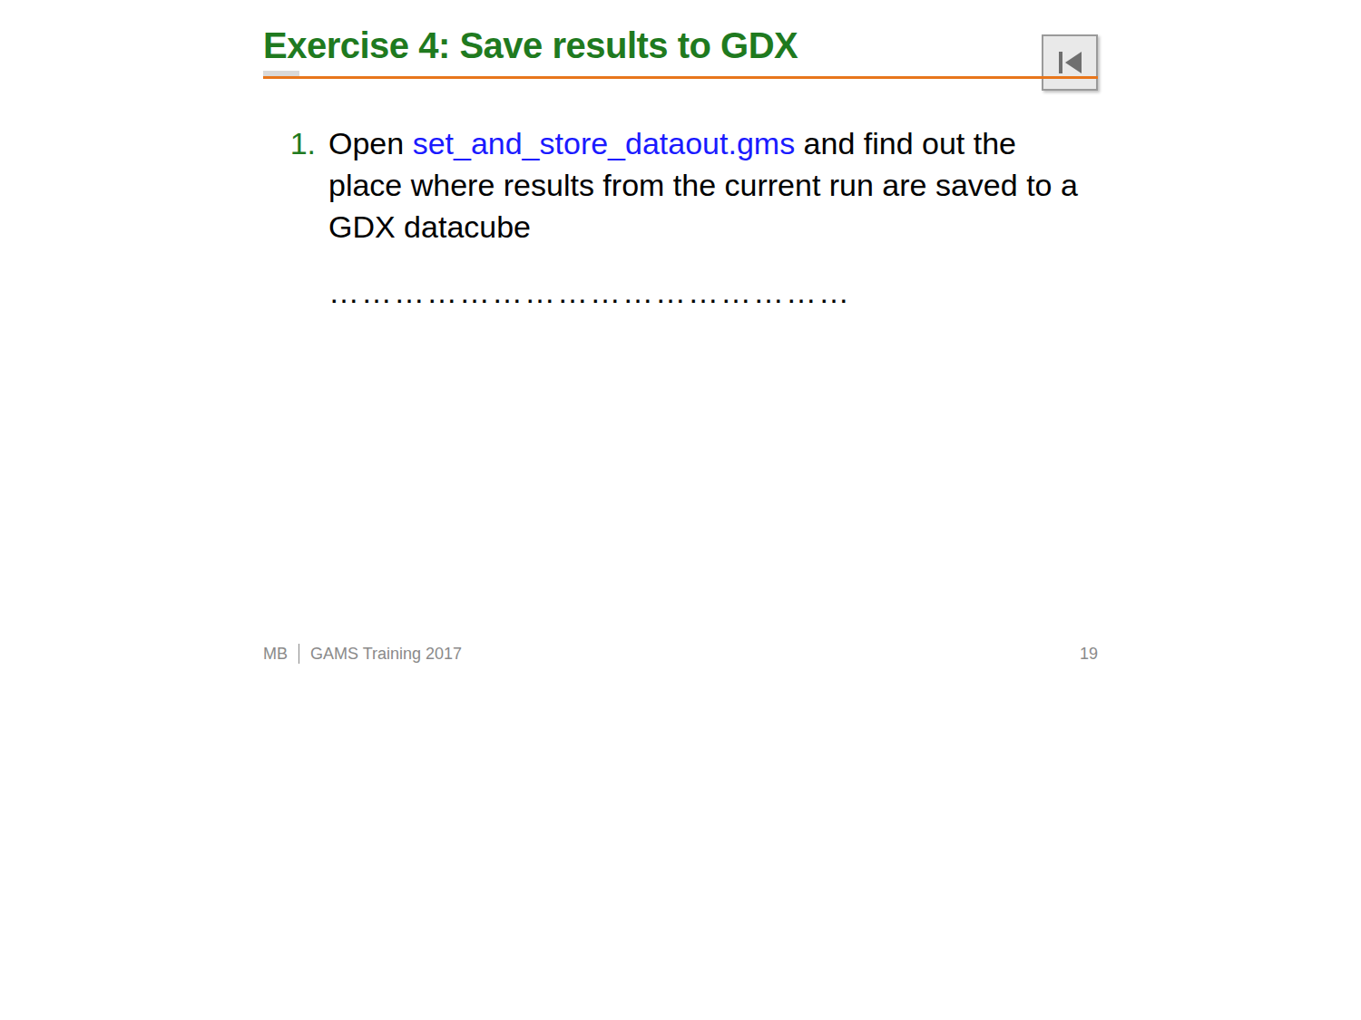Exercise 4: Save results to GDX
Open set_and_store_dataout.gms and find out the place where results from the current run are saved to a GDX datacube
…………………………………………
MB GAMS Training 2017 19